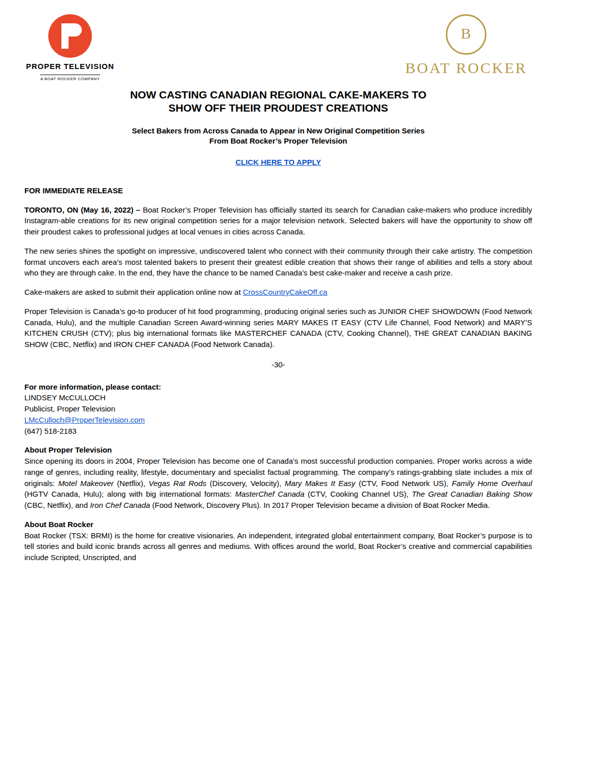PROPER TELEVISION
A BOAT ROCKER COMPANY
B
BOAT ROCKER
NOW CASTING CANADIAN REGIONAL CAKE-MAKERS TO
SHOW OFF THEIR PROUDEST CREATIONS
Select Bakers from Across Canada to Appear in New Original Competition Series
From Boat Rocker’s Proper Television
CLICK HERE TO APPLY
FOR IMMEDIATE RELEASE
TORONTO, ON (May 16, 2022) – Boat Rocker’s Proper Television has officially started its search for Canadian cake-makers who produce incredibly Instagram-able creations for its new original competition series for a major television network. Selected bakers will have the opportunity to show off their proudest cakes to professional judges at local venues in cities across Canada.
The new series shines the spotlight on impressive, undiscovered talent who connect with their community through their cake artistry. The competition format uncovers each area’s most talented bakers to present their greatest edible creation that shows their range of abilities and tells a story about who they are through cake. In the end, they have the chance to be named Canada’s best cake-maker and receive a cash prize.
Cake-makers are asked to submit their application online now at CrossCountryCakeOff.ca
Proper Television is Canada’s go-to producer of hit food programming, producing original series such as JUNIOR CHEF SHOWDOWN (Food Network Canada, Hulu), and the multiple Canadian Screen Award-winning series MARY MAKES IT EASY (CTV Life Channel, Food Network) and MARY’S KITCHEN CRUSH (CTV); plus big international formats like MASTERCHEF CANADA (CTV, Cooking Channel), THE GREAT CANADIAN BAKING SHOW (CBC, Netflix) and IRON CHEF CANADA (Food Network Canada).
-30-
For more information, please contact:
LINDSEY McCULLOCH
Publicist, Proper Television
LMcCulloch@ProperTelevision.com
(647) 518-2183
About Proper Television
Since opening its doors in 2004, Proper Television has become one of Canada’s most successful production companies. Proper works across a wide range of genres, including reality, lifestyle, documentary and specialist factual programming. The company’s ratings-grabbing slate includes a mix of originals: Motel Makeover (Netflix), Vegas Rat Rods (Discovery, Velocity), Mary Makes It Easy (CTV, Food Network US), Family Home Overhaul (HGTV Canada, Hulu); along with big international formats: MasterChef Canada (CTV, Cooking Channel US), The Great Canadian Baking Show (CBC, Netflix), and Iron Chef Canada (Food Network, Discovery Plus). In 2017 Proper Television became a division of Boat Rocker Media.
About Boat Rocker
Boat Rocker (TSX: BRMI) is the home for creative visionaries. An independent, integrated global entertainment company, Boat Rocker’s purpose is to tell stories and build iconic brands across all genres and mediums. With offices around the world, Boat Rocker’s creative and commercial capabilities include Scripted, Unscripted, and